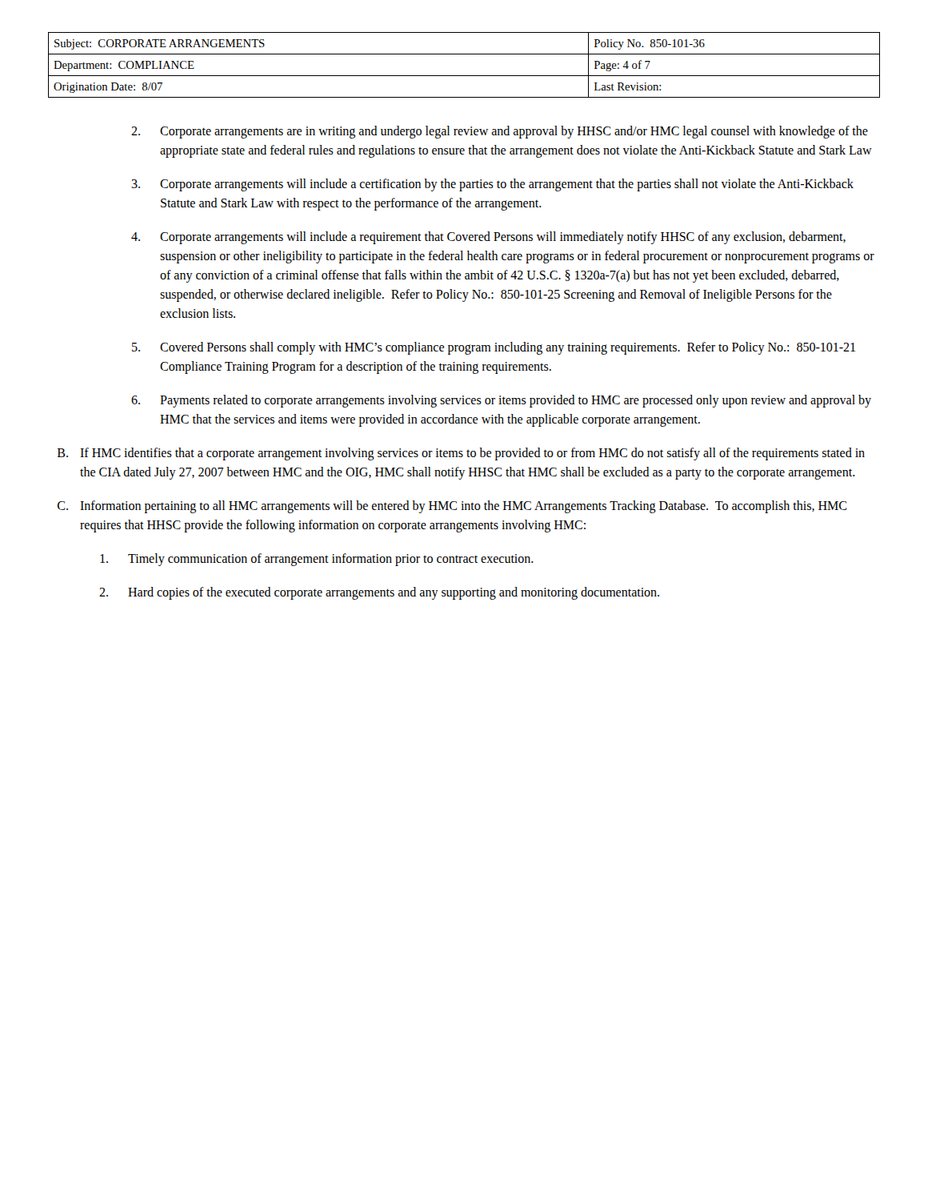| Subject: CORPORATE ARRANGEMENTS | Policy No. 850-101-36 |
| Department: COMPLIANCE | Page: 4 of 7 |
| Origination Date: 8/07 | Last Revision: |
Corporate arrangements are in writing and undergo legal review and approval by HHSC and/or HMC legal counsel with knowledge of the appropriate state and federal rules and regulations to ensure that the arrangement does not violate the Anti-Kickback Statute and Stark Law
Corporate arrangements will include a certification by the parties to the arrangement that the parties shall not violate the Anti-Kickback Statute and Stark Law with respect to the performance of the arrangement.
Corporate arrangements will include a requirement that Covered Persons will immediately notify HHSC of any exclusion, debarment, suspension or other ineligibility to participate in the federal health care programs or in federal procurement or nonprocurement programs or of any conviction of a criminal offense that falls within the ambit of 42 U.S.C. § 1320a-7(a) but has not yet been excluded, debarred, suspended, or otherwise declared ineligible. Refer to Policy No.: 850-101-25 Screening and Removal of Ineligible Persons for the exclusion lists.
Covered Persons shall comply with HMC’s compliance program including any training requirements. Refer to Policy No.: 850-101-21 Compliance Training Program for a description of the training requirements.
Payments related to corporate arrangements involving services or items provided to HMC are processed only upon review and approval by HMC that the services and items were provided in accordance with the applicable corporate arrangement.
If HMC identifies that a corporate arrangement involving services or items to be provided to or from HMC do not satisfy all of the requirements stated in the CIA dated July 27, 2007 between HMC and the OIG, HMC shall notify HHSC that HMC shall be excluded as a party to the corporate arrangement.
Information pertaining to all HMC arrangements will be entered by HMC into the HMC Arrangements Tracking Database. To accomplish this, HMC requires that HHSC provide the following information on corporate arrangements involving HMC:
Timely communication of arrangement information prior to contract execution.
Hard copies of the executed corporate arrangements and any supporting and monitoring documentation.